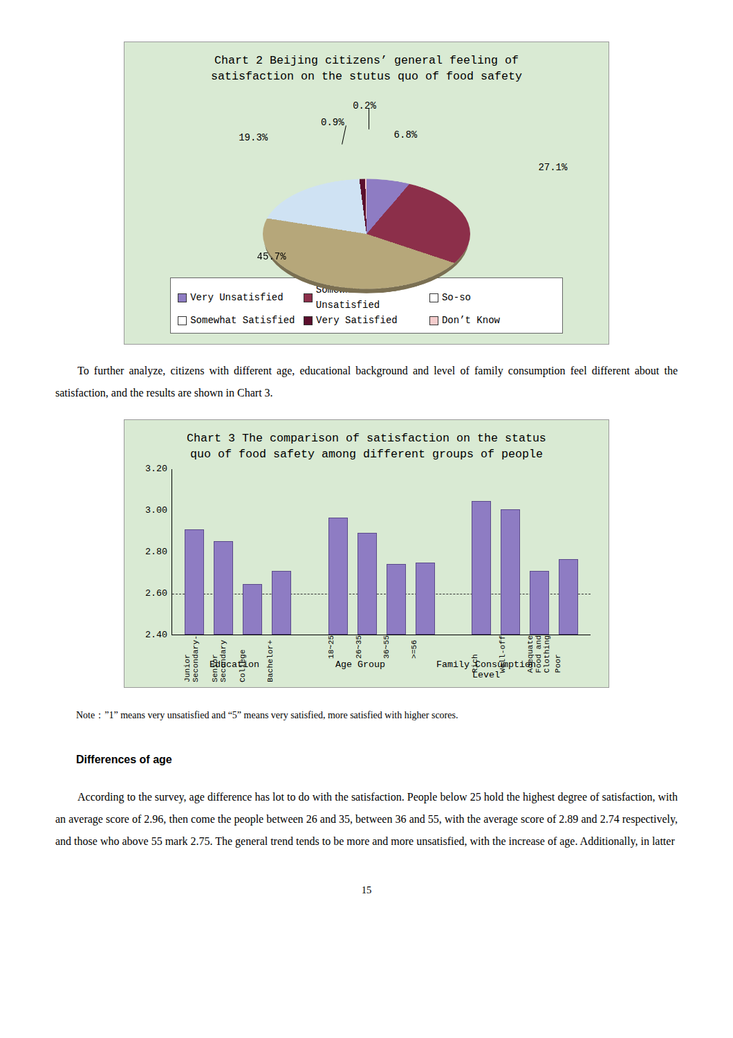Chart 2 Beijing citizens’ general feeling of
satisfaction on the stutus quo of food safety
0.2%
0.9%
19.3%
6.8%
27.1%
45.7%
Very Unsatisfied
Somewhat Unsatisfied
So-so
Somewhat Satisfied
Very Satisfied
Don’t Know
To further analyze, citizens with different age, educational background and level of family consumption feel different about the satisfaction, and the results are shown in Chart 3.
Chart 3 The comparison of satisfaction on the status
quo of food safety among different groups of people
3.20 3.00 2.80 2.60 2.40
Junior
Secondary-
Senior
Secondary
College
Bachelor+
18~25
26~35
36~55
>=56
Rich
Well-off
Adequate
Food and
Clothing
Poor
Education
Age Group
Family Consumption
Level
Note：”1” means very unsatisfied and “5” means very satisfied, more satisfied with higher scores.
Differences of age
According to the survey, age difference has lot to do with the satisfaction. People below 25 hold the highest degree of satisfaction, with an average score of 2.96, then come the people between 26 and 35, between 36 and 55, with the average score of 2.89 and 2.74 respectively, and those who above 55 mark 2.75. The general trend tends to be more and more unsatisfied, with the increase of age. Additionally, in latter
15